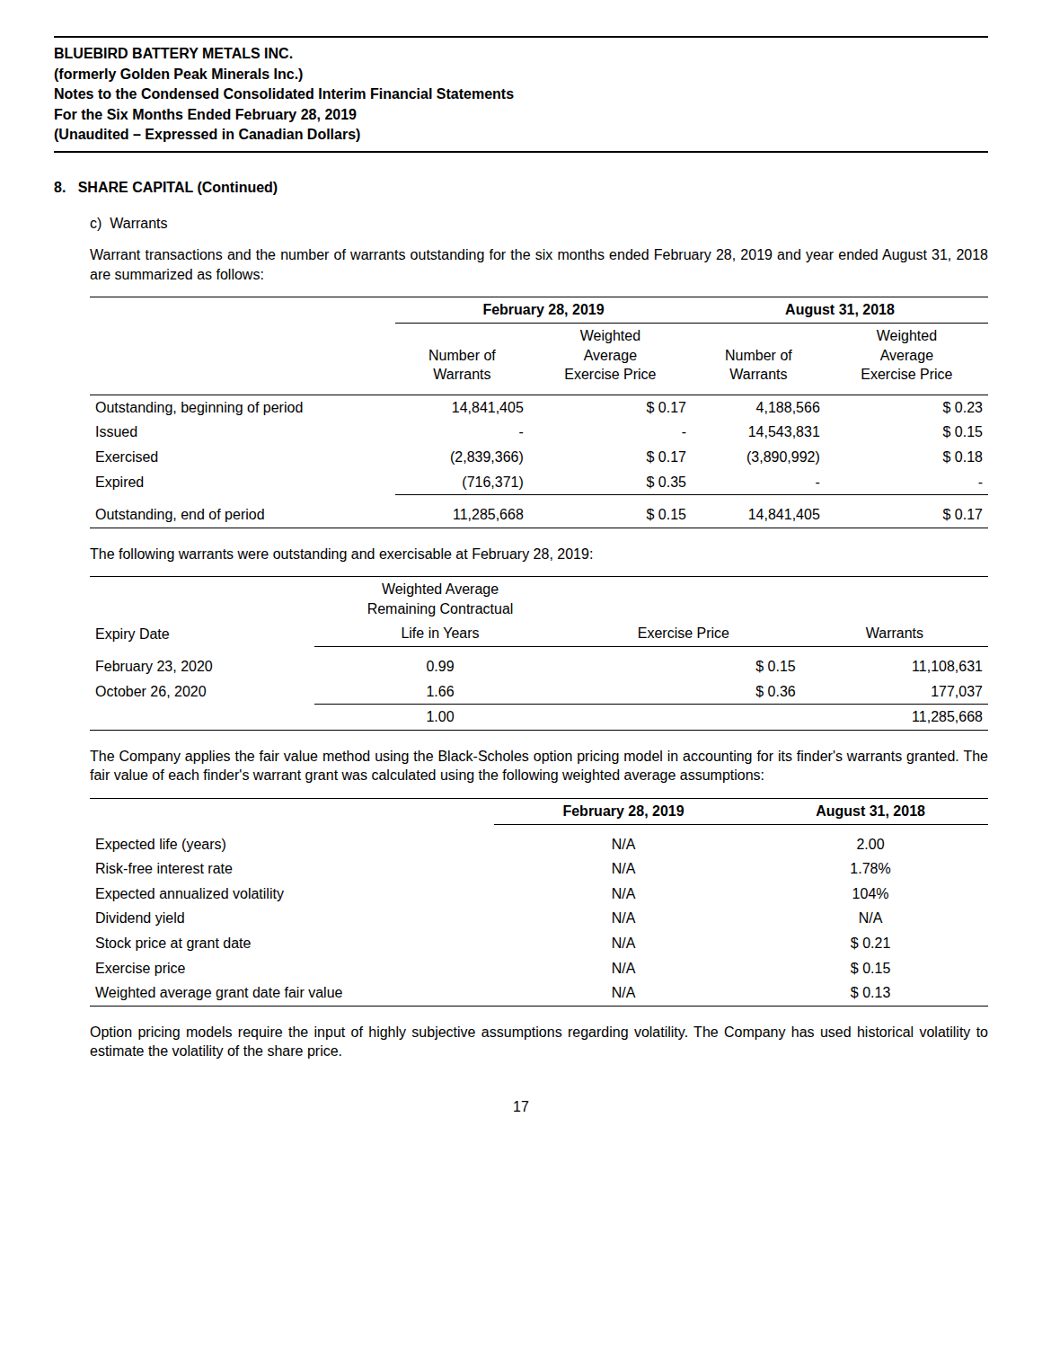BLUEBIRD BATTERY METALS INC.
(formerly Golden Peak Minerals Inc.)
Notes to the Condensed Consolidated Interim Financial Statements
For the Six Months Ended February 28, 2019
(Unaudited – Expressed in Canadian Dollars)
8. SHARE CAPITAL (Continued)
c) Warrants
Warrant transactions and the number of warrants outstanding for the six months ended February 28, 2019 and year ended August 31, 2018 are summarized as follows:
| | February 28, 2019 | August 31, 2018 |
| | Number of Warrants | Weighted Average Exercise Price | Number of Warrants | Weighted Average Exercise Price |
| Outstanding, beginning of period | 14,841,405 | $ 0.17 | 4,188,566 | $ 0.23 |
| Issued | - | - | 14,543,831 | $ 0.15 |
| Exercised | (2,839,366) | $ 0.17 | (3,890,992) | $ 0.18 |
| Expired | (716,371) | $ 0.35 | - | - |
| Outstanding, end of period | 11,285,668 | $ 0.15 | 14,841,405 | $ 0.17 |
The following warrants were outstanding and exercisable at February 28, 2019:
| | Weighted Average Remaining Contractual | | |
| Expiry Date | Life in Years | Exercise Price | Warrants |
| February 23, 2020 | 0.99 | $ 0.15 | 11,108,631 |
| October 26, 2020 | 1.66 | $ 0.36 | 177,037 |
| | 1.00 | | 11,285,668 |
The Company applies the fair value method using the Black-Scholes option pricing model in accounting for its finder's warrants granted. The fair value of each finder's warrant grant was calculated using the following weighted average assumptions:
| | February 28, 2019 | August 31, 2018 |
| Expected life (years) | N/A | 2.00 |
| Risk-free interest rate | N/A | 1.78% |
| Expected annualized volatility | N/A | 104% |
| Dividend yield | N/A | N/A |
| Stock price at grant date | N/A | $ 0.21 |
| Exercise price | N/A | $ 0.15 |
| Weighted average grant date fair value | N/A | $ 0.13 |
Option pricing models require the input of highly subjective assumptions regarding volatility. The Company has used historical volatility to estimate the volatility of the share price.
17